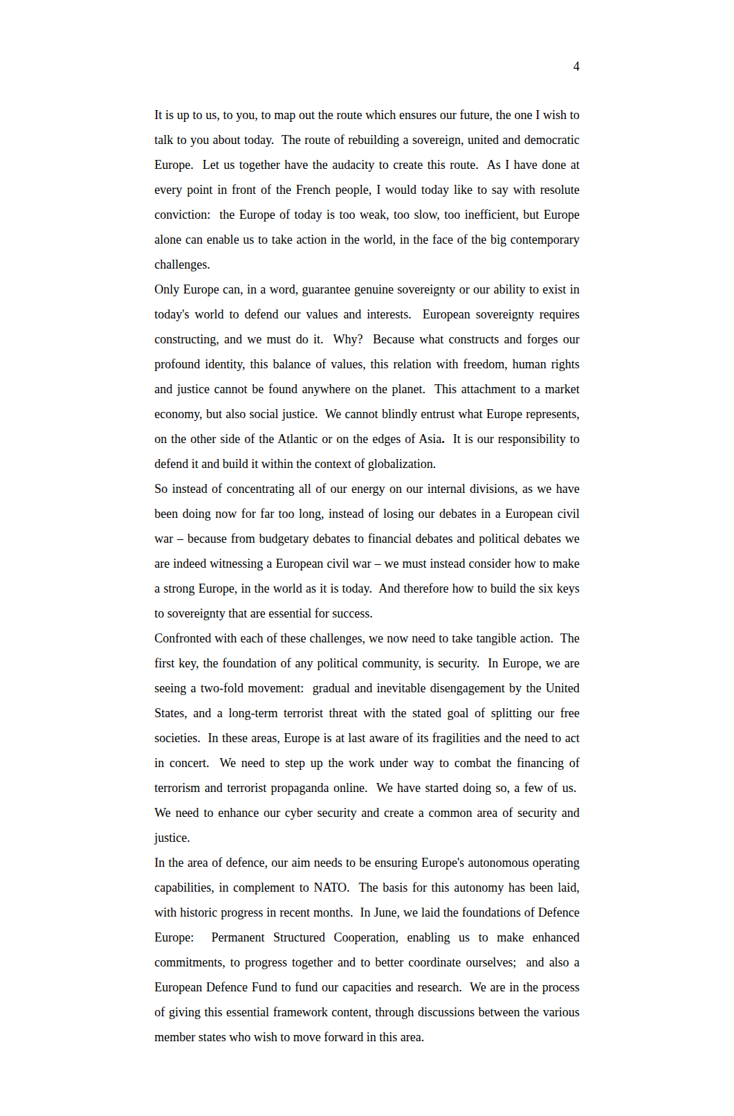4
It is up to us, to you, to map out the route which ensures our future, the one I wish to talk to you about today. The route of rebuilding a sovereign, united and democratic Europe. Let us together have the audacity to create this route. As I have done at every point in front of the French people, I would today like to say with resolute conviction: the Europe of today is too weak, too slow, too inefficient, but Europe alone can enable us to take action in the world, in the face of the big contemporary challenges.
Only Europe can, in a word, guarantee genuine sovereignty or our ability to exist in today's world to defend our values and interests. European sovereignty requires constructing, and we must do it. Why? Because what constructs and forges our profound identity, this balance of values, this relation with freedom, human rights and justice cannot be found anywhere on the planet. This attachment to a market economy, but also social justice. We cannot blindly entrust what Europe represents, on the other side of the Atlantic or on the edges of Asia. It is our responsibility to defend it and build it within the context of globalization.
So instead of concentrating all of our energy on our internal divisions, as we have been doing now for far too long, instead of losing our debates in a European civil war – because from budgetary debates to financial debates and political debates we are indeed witnessing a European civil war – we must instead consider how to make a strong Europe, in the world as it is today. And therefore how to build the six keys to sovereignty that are essential for success.
Confronted with each of these challenges, we now need to take tangible action. The first key, the foundation of any political community, is security. In Europe, we are seeing a two-fold movement: gradual and inevitable disengagement by the United States, and a long-term terrorist threat with the stated goal of splitting our free societies. In these areas, Europe is at last aware of its fragilities and the need to act in concert. We need to step up the work under way to combat the financing of terrorism and terrorist propaganda online. We have started doing so, a few of us. We need to enhance our cyber security and create a common area of security and justice.
In the area of defence, our aim needs to be ensuring Europe's autonomous operating capabilities, in complement to NATO. The basis for this autonomy has been laid, with historic progress in recent months. In June, we laid the foundations of Defence Europe: Permanent Structured Cooperation, enabling us to make enhanced commitments, to progress together and to better coordinate ourselves; and also a European Defence Fund to fund our capacities and research. We are in the process of giving this essential framework content, through discussions between the various member states who wish to move forward in this area.